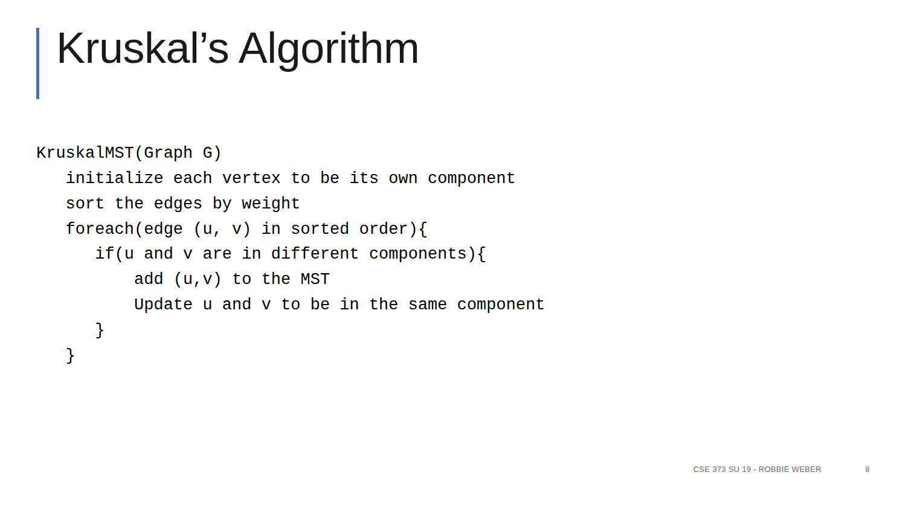Kruskal’s Algorithm
KruskalMST(Graph G)
   initialize each vertex to be its own component
   sort the edges by weight
   foreach(edge (u, v) in sorted order){
      if(u and v are in different components){
          add (u,v) to the MST
          Update u and v to be in the same component
      }
   }
CSE 373 SU 19 - ROBBIE WEBER 8